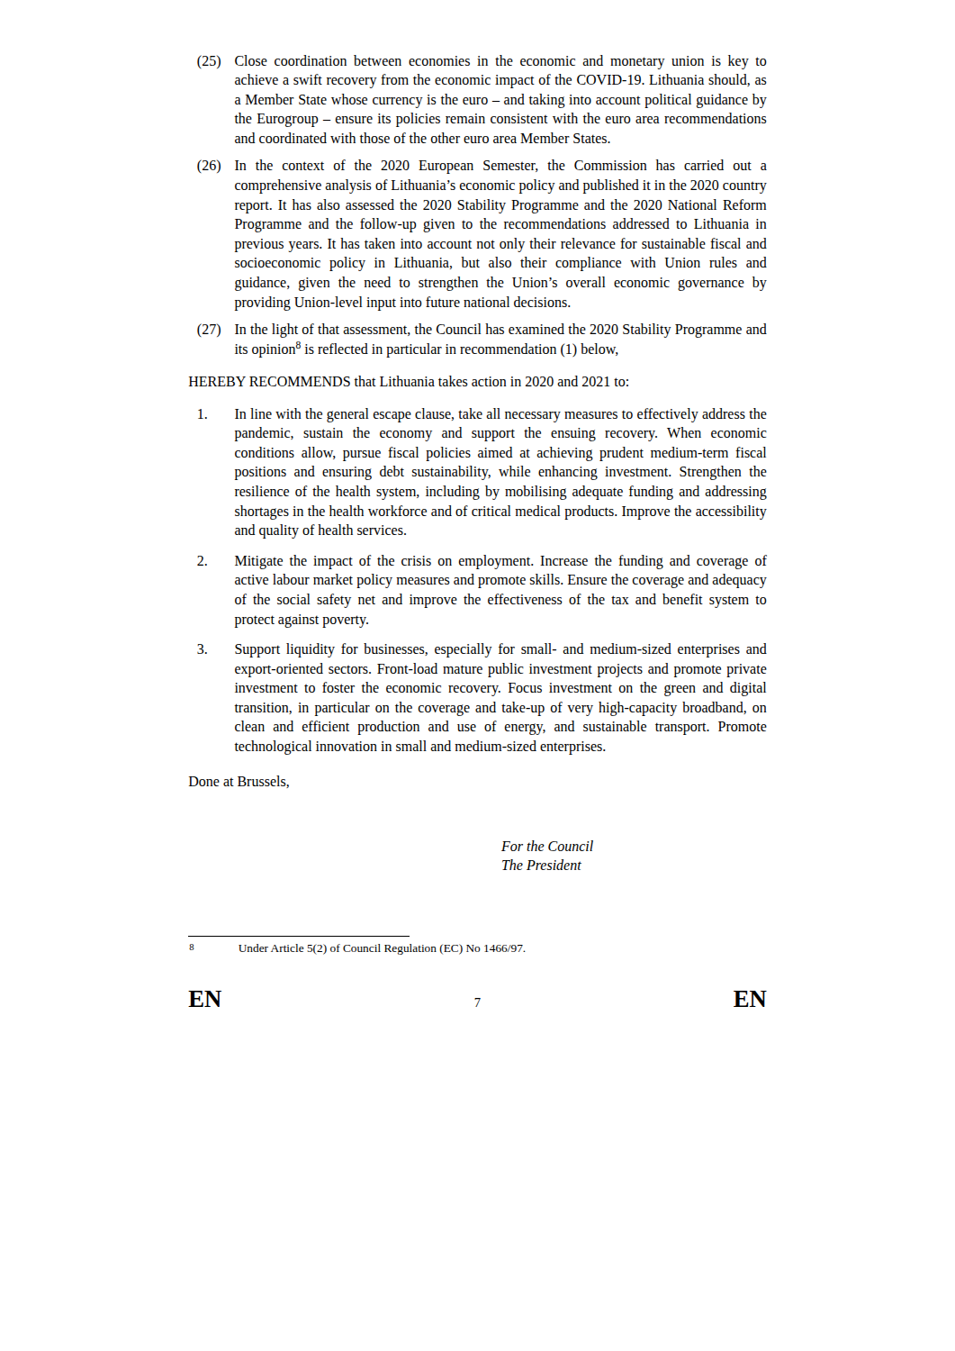(25)
Close coordination between economies in the economic and monetary union is key to achieve a swift recovery from the economic impact of the COVID-19. Lithuania should, as a Member State whose currency is the euro – and taking into account political guidance by the Eurogroup – ensure its policies remain consistent with the euro area recommendations and coordinated with those of the other euro area Member States.
(26)
In the context of the 2020 European Semester, the Commission has carried out a comprehensive analysis of Lithuania’s economic policy and published it in the 2020 country report. It has also assessed the 2020 Stability Programme and the 2020 National Reform Programme and the follow-up given to the recommendations addressed to Lithuania in previous years. It has taken into account not only their relevance for sustainable fiscal and socioeconomic policy in Lithuania, but also their compliance with Union rules and guidance, given the need to strengthen the Union’s overall economic governance by providing Union-level input into future national decisions.
(27)
In the light of that assessment, the Council has examined the 2020 Stability Programme and its opinion8 is reflected in particular in recommendation (1) below,
HEREBY RECOMMENDS that Lithuania takes action in 2020 and 2021 to:
1.
In line with the general escape clause, take all necessary measures to effectively address the pandemic, sustain the economy and support the ensuing recovery. When economic conditions allow, pursue fiscal policies aimed at achieving prudent medium-term fiscal positions and ensuring debt sustainability, while enhancing investment. Strengthen the resilience of the health system, including by mobilising adequate funding and addressing shortages in the health workforce and of critical medical products. Improve the accessibility and quality of health services.
2.
Mitigate the impact of the crisis on employment. Increase the funding and coverage of active labour market policy measures and promote skills. Ensure the coverage and adequacy of the social safety net and improve the effectiveness of the tax and benefit system to protect against poverty.
3.
Support liquidity for businesses, especially for small- and medium-sized enterprises and export-oriented sectors. Front-load mature public investment projects and promote private investment to foster the economic recovery. Focus investment on the green and digital transition, in particular on the coverage and take-up of very high-capacity broadband, on clean and efficient production and use of energy, and sustainable transport. Promote technological innovation in small and medium-sized enterprises.
Done at Brussels,
For the Council
The President
8
Under Article 5(2) of Council Regulation (EC) No 1466/97.
EN 7 EN